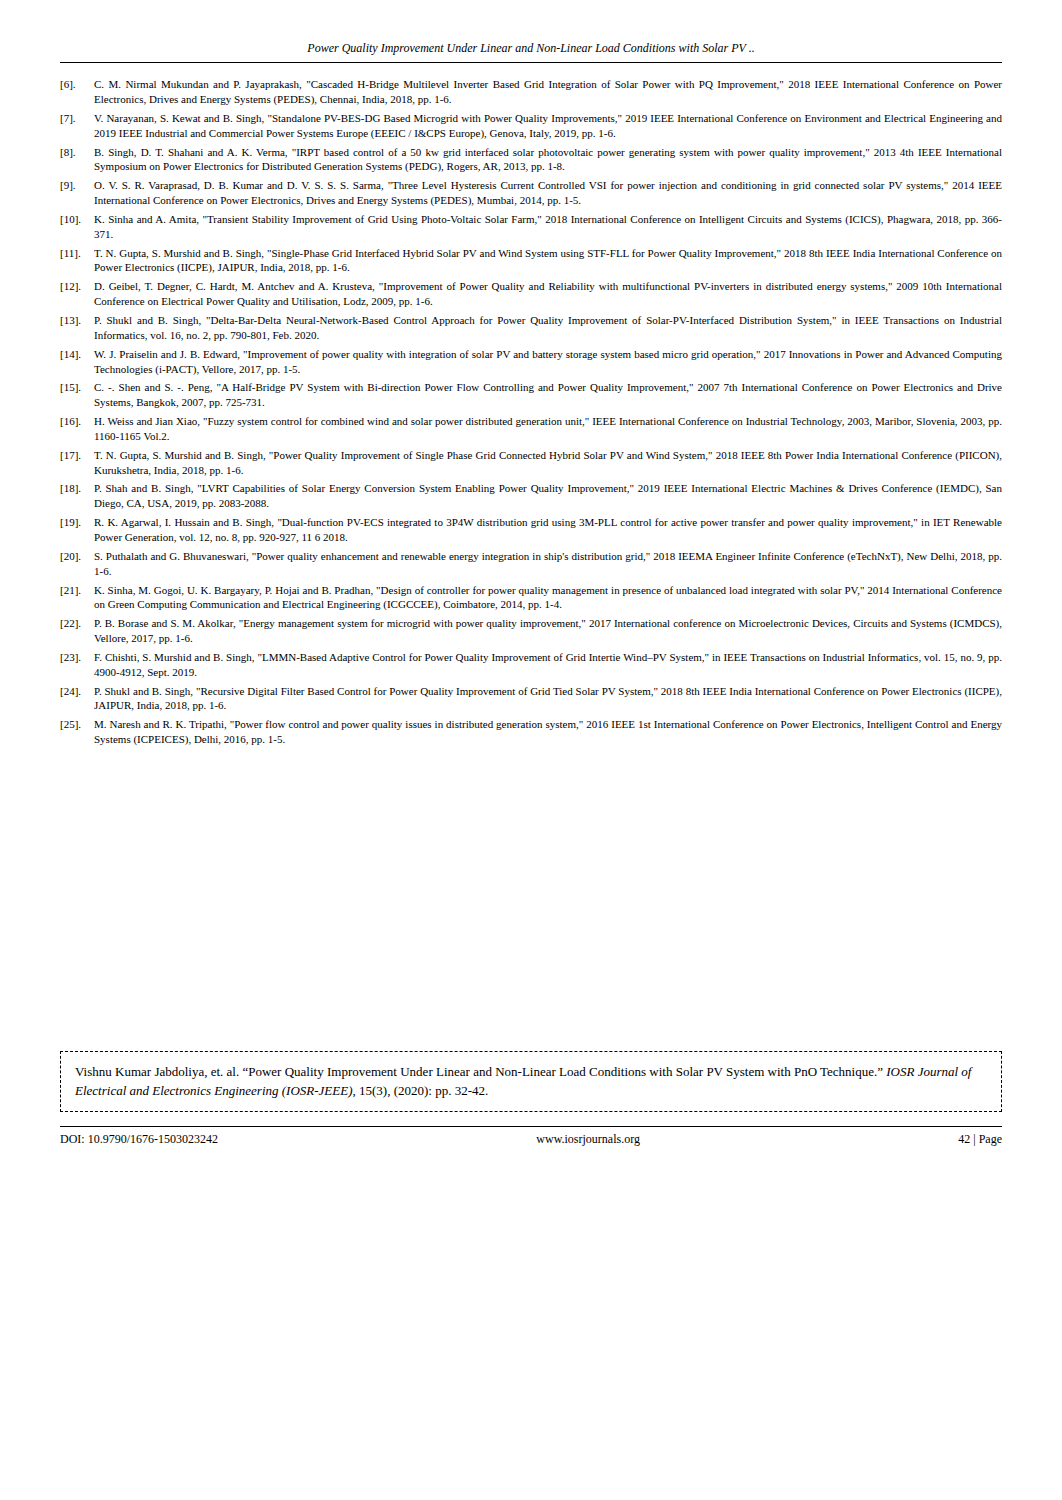Power Quality Improvement Under Linear and Non-Linear Load Conditions with Solar PV ..
| [6]. | C. M. Nirmal Mukundan and P. Jayaprakash, "Cascaded H-Bridge Multilevel Inverter Based Grid Integration of Solar Power with PQ Improvement," 2018 IEEE International Conference on Power Electronics, Drives and Energy Systems (PEDES), Chennai, India, 2018, pp. 1-6. |
| [7]. | V. Narayanan, S. Kewat and B. Singh, "Standalone PV-BES-DG Based Microgrid with Power Quality Improvements," 2019 IEEE International Conference on Environment and Electrical Engineering and 2019 IEEE Industrial and Commercial Power Systems Europe (EEEIC / I&CPS Europe), Genova, Italy, 2019, pp. 1-6. |
| [8]. | B. Singh, D. T. Shahani and A. K. Verma, "IRPT based control of a 50 kw grid interfaced solar photovoltaic power generating system with power quality improvement," 2013 4th IEEE International Symposium on Power Electronics for Distributed Generation Systems (PEDG), Rogers, AR, 2013, pp. 1-8. |
| [9]. | O. V. S. R. Varaprasad, D. B. Kumar and D. V. S. S. S. Sarma, "Three Level Hysteresis Current Controlled VSI for power injection and conditioning in grid connected solar PV systems," 2014 IEEE International Conference on Power Electronics, Drives and Energy Systems (PEDES), Mumbai, 2014, pp. 1-5. |
| [10]. | K. Sinha and A. Amita, "Transient Stability Improvement of Grid Using Photo-Voltaic Solar Farm," 2018 International Conference on Intelligent Circuits and Systems (ICICS), Phagwara, 2018, pp. 366-371. |
| [11]. | T. N. Gupta, S. Murshid and B. Singh, "Single-Phase Grid Interfaced Hybrid Solar PV and Wind System using STF-FLL for Power Quality Improvement," 2018 8th IEEE India International Conference on Power Electronics (IICPE), JAIPUR, India, 2018, pp. 1-6. |
| [12]. | D. Geibel, T. Degner, C. Hardt, M. Antchev and A. Krusteva, "Improvement of Power Quality and Reliability with multifunctional PV-inverters in distributed energy systems," 2009 10th International Conference on Electrical Power Quality and Utilisation, Lodz, 2009, pp. 1-6. |
| [13]. | P. Shukl and B. Singh, "Delta-Bar-Delta Neural-Network-Based Control Approach for Power Quality Improvement of Solar-PV-Interfaced Distribution System," in IEEE Transactions on Industrial Informatics, vol. 16, no. 2, pp. 790-801, Feb. 2020. |
| [14]. | W. J. Praiselin and J. B. Edward, "Improvement of power quality with integration of solar PV and battery storage system based micro grid operation," 2017 Innovations in Power and Advanced Computing Technologies (i-PACT), Vellore, 2017, pp. 1-5. |
| [15]. | C. -. Shen and S. -. Peng, "A Half-Bridge PV System with Bi-direction Power Flow Controlling and Power Quality Improvement," 2007 7th International Conference on Power Electronics and Drive Systems, Bangkok, 2007, pp. 725-731. |
| [16]. | H. Weiss and Jian Xiao, "Fuzzy system control for combined wind and solar power distributed generation unit," IEEE International Conference on Industrial Technology, 2003, Maribor, Slovenia, 2003, pp. 1160-1165 Vol.2. |
| [17]. | T. N. Gupta, S. Murshid and B. Singh, "Power Quality Improvement of Single Phase Grid Connected Hybrid Solar PV and Wind System," 2018 IEEE 8th Power India International Conference (PIICON), Kurukshetra, India, 2018, pp. 1-6. |
| [18]. | P. Shah and B. Singh, "LVRT Capabilities of Solar Energy Conversion System Enabling Power Quality Improvement," 2019 IEEE International Electric Machines & Drives Conference (IEMDC), San Diego, CA, USA, 2019, pp. 2083-2088. |
| [19]. | R. K. Agarwal, I. Hussain and B. Singh, "Dual-function PV-ECS integrated to 3P4W distribution grid using 3M-PLL control for active power transfer and power quality improvement," in IET Renewable Power Generation, vol. 12, no. 8, pp. 920-927, 11 6 2018. |
| [20]. | S. Puthalath and G. Bhuvaneswari, "Power quality enhancement and renewable energy integration in ship's distribution grid," 2018 IEEMA Engineer Infinite Conference (eTechNxT), New Delhi, 2018, pp. 1-6. |
| [21]. | K. Sinha, M. Gogoi, U. K. Bargayary, P. Hojai and B. Pradhan, "Design of controller for power quality management in presence of unbalanced load integrated with solar PV," 2014 International Conference on Green Computing Communication and Electrical Engineering (ICGCCEE), Coimbatore, 2014, pp. 1-4. |
| [22]. | P. B. Borase and S. M. Akolkar, "Energy management system for microgrid with power quality improvement," 2017 International conference on Microelectronic Devices, Circuits and Systems (ICMDCS), Vellore, 2017, pp. 1-6. |
| [23]. | F. Chishti, S. Murshid and B. Singh, "LMMN-Based Adaptive Control for Power Quality Improvement of Grid Intertie Wind–PV System," in IEEE Transactions on Industrial Informatics, vol. 15, no. 9, pp. 4900-4912, Sept. 2019. |
| [24]. | P. Shukl and B. Singh, "Recursive Digital Filter Based Control for Power Quality Improvement of Grid Tied Solar PV System," 2018 8th IEEE India International Conference on Power Electronics (IICPE), JAIPUR, India, 2018, pp. 1-6. |
| [25]. | M. Naresh and R. K. Tripathi, "Power flow control and power quality issues in distributed generation system," 2016 IEEE 1st International Conference on Power Electronics, Intelligent Control and Energy Systems (ICPEICES), Delhi, 2016, pp. 1-5. |
Vishnu Kumar Jabdoliya, et. al. “Power Quality Improvement Under Linear and Non-Linear Load Conditions with Solar PV System with PnO Technique.” IOSR Journal of Electrical and Electronics Engineering (IOSR-JEEE), 15(3), (2020): pp. 32-42.
DOI: 10.9790/1676-1503023242 www.iosrjournals.org 42 | Page